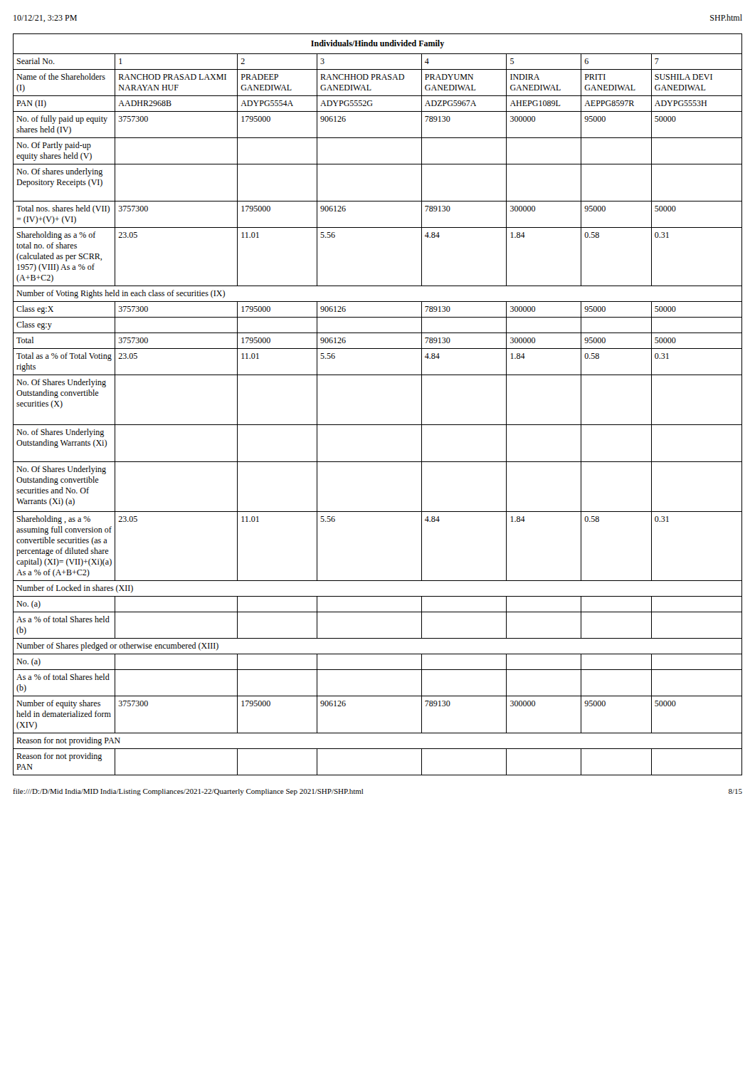10/12/21, 3:23 PM SHP.html
Individuals/Hindu undivided Family
| Searial No. | 1 | 2 | 3 | 4 | 5 | 6 | 7 |
| Name of the Shareholders (I) | RANCHOD PRASAD LAXMI NARAYAN HUF | PRADEEP GANEDIWAL | RANCHHOD PRASAD GANEDIWAL | PRADYUMN GANEDIWAL | INDIRA GANEDIWAL | PRITI GANEDIWAL | SUSHILA DEVI GANEDIWAL |
| PAN (II) | AADHR2968B | ADYPG5554A | ADYPG5552G | ADZPG5967A | AHEPG1089L | AEPPG8597R | ADYPG5553H |
| No. of fully paid up equity shares held (IV) | 3757300 | 1795000 | 906126 | 789130 | 300000 | 95000 | 50000 |
| No. Of Partly paid-up equity shares held (V) | | | | | | | |
| No. Of shares underlying Depository Receipts (VI) | | | | | | | |
| Total nos. shares held (VII) = (IV)+(V)+ (VI) | 3757300 | 1795000 | 906126 | 789130 | 300000 | 95000 | 50000 |
| Shareholding as a % of total no. of shares (calculated as per SCRR, 1957) (VIII) As a % of (A+B+C2) | 23.05 | 11.01 | 5.56 | 4.84 | 1.84 | 0.58 | 0.31 |
| Number of Voting Rights held in each class of securities (IX) |
| Class eg:X | 3757300 | 1795000 | 906126 | 789130 | 300000 | 95000 | 50000 |
| Class eg:y | | | | | | | |
| Total | 3757300 | 1795000 | 906126 | 789130 | 300000 | 95000 | 50000 |
| Total as a % of Total Voting rights | 23.05 | 11.01 | 5.56 | 4.84 | 1.84 | 0.58 | 0.31 |
| No. Of Shares Underlying Outstanding convertible securities (X) | | | | | | | |
| No. of Shares Underlying Outstanding Warrants (Xi) | | | | | | | |
| No. Of Shares Underlying Outstanding convertible securities and No. Of Warrants (Xi) (a) | | | | | | | |
| Shareholding , as a % assuming full conversion of convertible securities (as a percentage of diluted share capital) (XI)= (VII)+(Xi)(a) As a % of (A+B+C2) | 23.05 | 11.01 | 5.56 | 4.84 | 1.84 | 0.58 | 0.31 |
| Number of Locked in shares (XII) |
| No. (a) | | | | | | | |
| As a % of total Shares held (b) | | | | | | | |
| Number of Shares pledged or otherwise encumbered (XIII) |
| No. (a) | | | | | | | |
| As a % of total Shares held (b) | | | | | | | |
| Number of equity shares held in dematerialized form (XIV) | 3757300 | 1795000 | 906126 | 789130 | 300000 | 95000 | 50000 |
| Reason for not providing PAN |
| Reason for not providing PAN | | | | | | | |
file:///D:/D/Mid India/MID India/Listing Compliances/2021-22/Quarterly Compliance Sep 2021/SHP/SHP.html 8/15